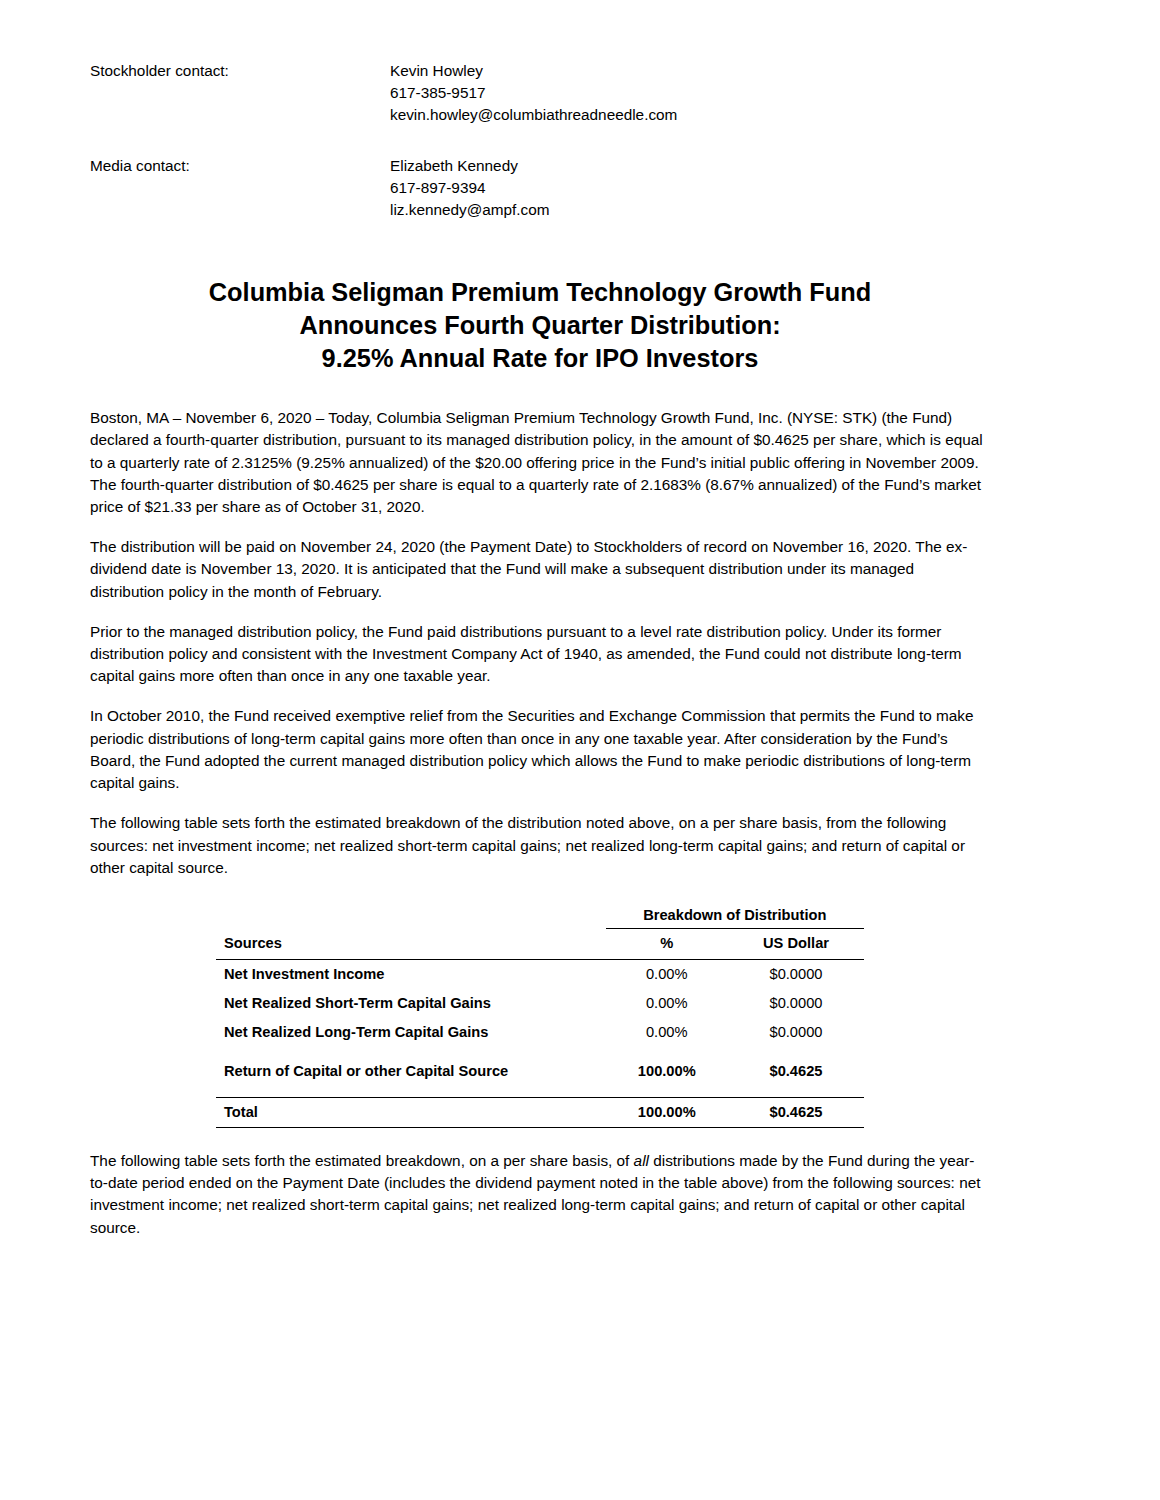Stockholder contact:
Kevin Howley
617-385-9517
kevin.howley@columbiathreadneedle.com
Media contact:
Elizabeth Kennedy
617-897-9394
liz.kennedy@ampf.com
Columbia Seligman Premium Technology Growth Fund
Announces Fourth Quarter Distribution:
9.25% Annual Rate for IPO Investors
Boston, MA – November 6, 2020 – Today, Columbia Seligman Premium Technology Growth Fund, Inc. (NYSE: STK) (the Fund) declared a fourth-quarter distribution, pursuant to its managed distribution policy, in the amount of $0.4625 per share, which is equal to a quarterly rate of 2.3125% (9.25% annualized) of the $20.00 offering price in the Fund’s initial public offering in November 2009. The fourth-quarter distribution of $0.4625 per share is equal to a quarterly rate of 2.1683% (8.67% annualized) of the Fund’s market price of $21.33 per share as of October 31, 2020.
The distribution will be paid on November 24, 2020 (the Payment Date) to Stockholders of record on November 16, 2020. The ex-dividend date is November 13, 2020. It is anticipated that the Fund will make a subsequent distribution under its managed distribution policy in the month of February.
Prior to the managed distribution policy, the Fund paid distributions pursuant to a level rate distribution policy. Under its former distribution policy and consistent with the Investment Company Act of 1940, as amended, the Fund could not distribute long-term capital gains more often than once in any one taxable year.
In October 2010, the Fund received exemptive relief from the Securities and Exchange Commission that permits the Fund to make periodic distributions of long-term capital gains more often than once in any one taxable year. After consideration by the Fund’s Board, the Fund adopted the current managed distribution policy which allows the Fund to make periodic distributions of long-term capital gains.
The following table sets forth the estimated breakdown of the distribution noted above, on a per share basis, from the following sources: net investment income; net realized short-term capital gains; net realized long-term capital gains; and return of capital or other capital source.
| | Breakdown of Distribution |
| --- | --- |
| Sources | % | US Dollar |
| Net Investment Income | 0.00% | $0.0000 |
| Net Realized Short-Term Capital Gains | 0.00% | $0.0000 |
| Net Realized Long-Term Capital Gains | 0.00% | $0.0000 |
| Return of Capital or other Capital Source | 100.00% | $0.4625 |
| Total | 100.00% | $0.4625 |
The following table sets forth the estimated breakdown, on a per share basis, of all distributions made by the Fund during the year-to-date period ended on the Payment Date (includes the dividend payment noted in the table above) from the following sources: net investment income; net realized short-term capital gains; net realized long-term capital gains; and return of capital or other capital source.